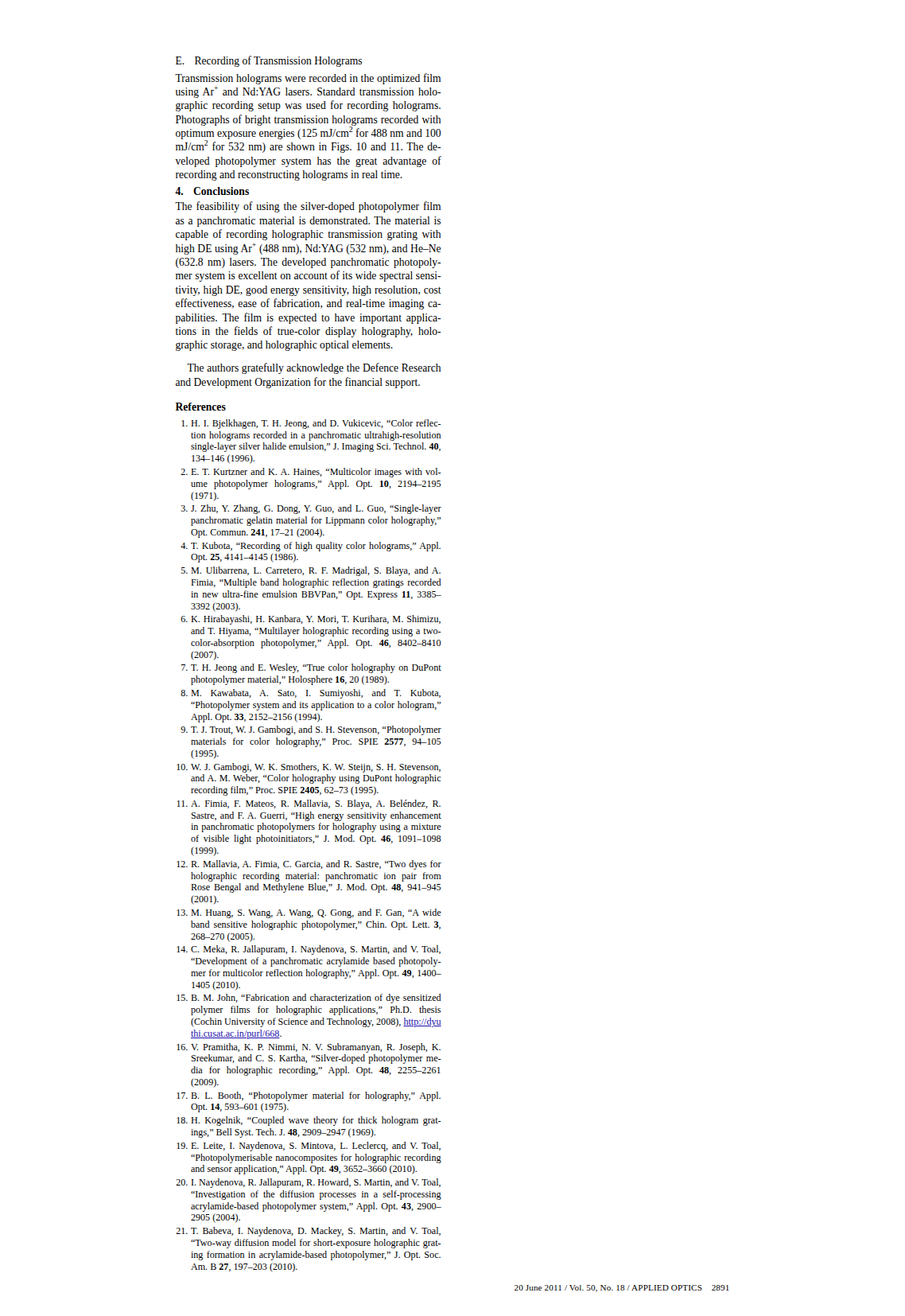E. Recording of Transmission Holograms
Transmission holograms were recorded in the optimized film using Ar+ and Nd:YAG lasers. Standard transmission holographic recording setup was used for recording holograms. Photographs of bright transmission holograms recorded with optimum exposure energies (125 mJ/cm2 for 488 nm and 100 mJ/cm2 for 532 nm) are shown in Figs. 10 and 11. The developed photopolymer system has the great advantage of recording and reconstructing holograms in real time.
4. Conclusions
The feasibility of using the silver-doped photopolymer film as a panchromatic material is demonstrated. The material is capable of recording holographic transmission grating with high DE using Ar+ (488 nm), Nd:YAG (532 nm), and He–Ne (632.8 nm) lasers. The developed panchromatic photopolymer system is excellent on account of its wide spectral sensitivity, high DE, good energy sensitivity, high resolution, cost effectiveness, ease of fabrication, and real-time imaging capabilities. The film is expected to have important applications in the fields of true-color display holography, holographic storage, and holographic optical elements.
The authors gratefully acknowledge the Defence Research and Development Organization for the financial support.
References
H. I. Bjelkhagen, T. H. Jeong, and D. Vukicevic, “Color reflection holograms recorded in a panchromatic ultrahigh-resolution single-layer silver halide emulsion,” J. Imaging Sci. Technol. 40, 134–146 (1996).
E. T. Kurtzner and K. A. Haines, “Multicolor images with volume photopolymer holograms,” Appl. Opt. 10, 2194–2195 (1971).
J. Zhu, Y. Zhang, G. Dong, Y. Guo, and L. Guo, “Single-layer panchromatic gelatin material for Lippmann color holography,” Opt. Commun. 241, 17–21 (2004).
T. Kubota, “Recording of high quality color holograms,” Appl. Opt. 25, 4141–4145 (1986).
M. Ulibarrena, L. Carretero, R. F. Madrigal, S. Blaya, and A. Fimia, “Multiple band holographic reflection gratings recorded in new ultra-fine emulsion BBVPan,” Opt. Express 11, 3385–3392 (2003).
K. Hirabayashi, H. Kanbara, Y. Mori, T. Kurihara, M. Shimizu, and T. Hiyama, “Multilayer holographic recording using a two-color-absorption photopolymer,” Appl. Opt. 46, 8402–8410 (2007).
T. H. Jeong and E. Wesley, “True color holography on DuPont photopolymer material,” Holosphere 16, 20 (1989).
M. Kawabata, A. Sato, I. Sumiyoshi, and T. Kubota, “Photopolymer system and its application to a color hologram,” Appl. Opt. 33, 2152–2156 (1994).
T. J. Trout, W. J. Gambogi, and S. H. Stevenson, “Photopolymer materials for color holography,” Proc. SPIE 2577, 94–105 (1995).
W. J. Gambogi, W. K. Smothers, K. W. Steijn, S. H. Stevenson, and A. M. Weber, “Color holography using DuPont holographic recording film,” Proc. SPIE 2405, 62–73 (1995).
A. Fimia, F. Mateos, R. Mallavia, S. Blaya, A. Beléndez, R. Sastre, and F. A. Guerri, “High energy sensitivity enhancement in panchromatic photopolymers for holography using a mixture of visible light photoinitiators,” J. Mod. Opt. 46, 1091–1098 (1999).
R. Mallavia, A. Fimia, C. Garcia, and R. Sastre, “Two dyes for holographic recording material: panchromatic ion pair from Rose Bengal and Methylene Blue,” J. Mod. Opt. 48, 941–945 (2001).
M. Huang, S. Wang, A. Wang, Q. Gong, and F. Gan, “A wide band sensitive holographic photopolymer,” Chin. Opt. Lett. 3, 268–270 (2005).
C. Meka, R. Jallapuram, I. Naydenova, S. Martin, and V. Toal, “Development of a panchromatic acrylamide based photopolymer for multicolor reflection holography,” Appl. Opt. 49, 1400–1405 (2010).
B. M. John, “Fabrication and characterization of dye sensitized polymer films for holographic applications,” Ph.D. thesis (Cochin University of Science and Technology, 2008), http://dyuthi.cusat.ac.in/purl/668.
V. Pramitha, K. P. Nimmi, N. V. Subramanyan, R. Joseph, K. Sreekumar, and C. S. Kartha, “Silver-doped photopolymer media for holographic recording,” Appl. Opt. 48, 2255–2261 (2009).
B. L. Booth, “Photopolymer material for holography,” Appl. Opt. 14, 593–601 (1975).
H. Kogelnik, “Coupled wave theory for thick hologram gratings,” Bell Syst. Tech. J. 48, 2909–2947 (1969).
E. Leite, I. Naydenova, S. Mintova, L. Leclercq, and V. Toal, “Photopolymerisable nanocomposites for holographic recording and sensor application,” Appl. Opt. 49, 3652–3660 (2010).
I. Naydenova, R. Jallapuram, R. Howard, S. Martin, and V. Toal, “Investigation of the diffusion processes in a self-processing acrylamide-based photopolymer system,” Appl. Opt. 43, 2900–2905 (2004).
T. Babeva, I. Naydenova, D. Mackey, S. Martin, and V. Toal, “Two-way diffusion model for short-exposure holographic grating formation in acrylamide-based photopolymer,” J. Opt. Soc. Am. B 27, 197–203 (2010).
20 June 2011 / Vol. 50, No. 18 / APPLIED OPTICS 2891